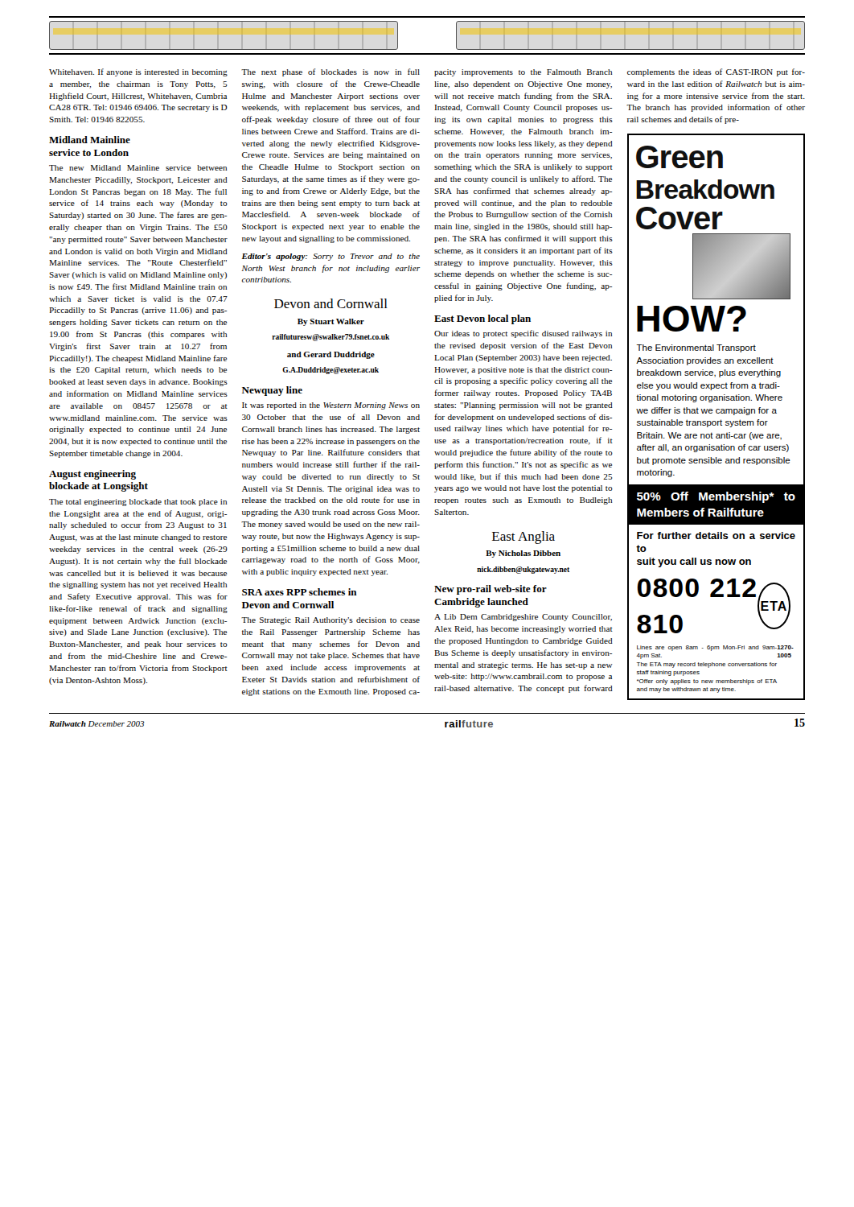Whitehaven. If anyone is interested in becoming a member, the chairman is Tony Potts, 5 Highfield Court, Hillcrest, Whitehaven, Cumbria CA28 6TR. Tel: 01946 69406. The secretary is D Smith. Tel: 01946 822055.
Midland Mainline
service to London
The new Midland Mainline service between Manchester Piccadilly, Stockport, Leicester and London St Pancras began on 18 May. The full service of 14 trains each way (Monday to Saturday) started on 30 June. The fares are generally cheaper than on Virgin Trains. The £50 "any permitted route" Saver between Manchester and London is valid on both Virgin and Midland Mainline services. The "Route Chesterfield" Saver (which is valid on Midland Mainline only) is now £49. The first Midland Mainline train on which a Saver ticket is valid is the 07.47 Piccadilly to St Pancras (arrive 11.06) and passengers holding Saver tickets can return on the 19.00 from St Pancras (this compares with Virgin's first Saver train at 10.27 from Piccadilly!). The cheapest Midland Mainline fare is the £20 Capital return, which needs to be booked at least seven days in advance. Bookings and information on Midland Mainline services are available on 08457 125678 or at www.midland mainline.com. The service was originally expected to continue until 24 June 2004, but it is now expected to continue until the September timetable change in 2004.
August engineering
blockade at Longsight
The total engineering blockade that took place in the Longsight area at the end of August, originally scheduled to occur from 23 August to 31 August, was at the last minute changed to restore weekday services in the central week (26-29 August). It is not certain why the full blockade was cancelled but it is believed it was because the signalling system has not yet received Health and Safety Executive approval. This was for like-for-like renewal of track and signalling equipment between Ardwick Junction (exclusive) and Slade Lane Junction (exclusive). The Buxton-Manchester, and peak hour services to and from the mid-Cheshire line and Crewe-Manchester ran to/from Victoria from Stockport (via Denton-Ashton Moss).
The next phase of blockades is now in full swing, with closure of the Crewe-Cheadle Hulme and Manchester Airport sections over weekends, with replacement bus services, and off-peak weekday closure of three out of four lines between Crewe and Stafford. Trains are diverted along the newly electrified Kidsgrove-Crewe route. Services are being maintained on the Cheadle Hulme to Stockport section on Saturdays, at the same times as if they were going to and from Crewe or Alderly Edge, but the trains are then being sent empty to turn back at Macclesfield. A seven-week blockade of Stockport is expected next year to enable the new layout and signalling to be commissioned.
Editor's apology: Sorry to Trevor and to the North West branch for not including earlier contributions.
Devon and Cornwall
By Stuart Walker
railfuturesw@swalker79.fsnet.co.uk
and Gerard Duddridge
G.A.Duddridge@exeter.ac.uk
Newquay line
It was reported in the Western Morning News on 30 October that the use of all Devon and Cornwall branch lines has increased. The largest rise has been a 22% increase in passengers on the Newquay to Par line. Railfuture considers that numbers would increase still further if the railway could be diverted to run directly to St Austell via St Dennis. The original idea was to release the trackbed on the old route for use in upgrading the A30 trunk road across Goss Moor. The money saved would be used on the new railway route, but now the Highways Agency is supporting a £51million scheme to build a new dual carriageway road to the north of Goss Moor, with a public inquiry expected next year.
SRA axes RPP schemes in
Devon and Cornwall
The Strategic Rail Authority's decision to cease the Rail Passenger Partnership Scheme has meant that many schemes for Devon and Cornwall may not take place. Schemes that have been axed include access improvements at Exeter St Davids station and refurbishment of eight stations on the Exmouth line. Proposed capacity improvements to the Falmouth Branch line, also dependent on Objective One money, will not receive match funding from the SRA. Instead, Cornwall County Council proposes using its own capital monies to progress this scheme. However, the Falmouth branch improvements now looks less likely, as they depend on the train operators running more services, something which the SRA is unlikely to support and the county council is unlikely to afford. The SRA has confirmed that schemes already approved will continue, and the plan to redouble the Probus to Burngullow section of the Cornish main line, singled in the 1980s, should still happen. The SRA has confirmed it will support this scheme, as it considers it an important part of its strategy to improve punctuality. However, this scheme depends on whether the scheme is successful in gaining Objective One funding, applied for in July.
East Devon local plan
Our ideas to protect specific disused railways in the revised deposit version of the East Devon Local Plan (September 2003) have been rejected. However, a positive note is that the district council is proposing a specific policy covering all the former railway routes. Proposed Policy TA4B states: "Planning permission will not be granted for development on undeveloped sections of disused railway lines which have potential for re-use as a transportation/recreation route, if it would prejudice the future ability of the route to perform this function." It's not as specific as we would like, but if this much had been done 25 years ago we would not have lost the potential to reopen routes such as Exmouth to Budleigh Salterton.
East Anglia
By Nicholas Dibben
nick.dibben@ukgateway.net
New pro-rail web-site for
Cambridge launched
A Lib Dem Cambridgeshire County Councillor, Alex Reid, has become increasingly worried that the proposed Huntingdon to Cambridge Guided Bus Scheme is deeply unsatisfactory in environmental and strategic terms. He has set-up a new web-site: http://www.cambrail.com to propose a rail-based alternative. The concept put forward complements the ideas of CAST-IRON put forward in the last edition of Railwatch but is aiming for a more intensive service from the start. The branch has provided information of other rail schemes and details of pre-
Green
Breakdown
Cover
HOW?
The Environmental Transport Association provides an excellent breakdown service, plus everything else you would expect from a traditional motoring organisation. Where we differ is that we campaign for a sustainable transport system for Britain. We are not anti-car (we are, after all, an organisation of car users) but promote sensible and responsible motoring.
50% Off Membership* to Members of Railfuture
For further details on a service to
suit you call us now on
0800 212 810 ETA
Lines are open 8am - 6pm Mon-Fri and 9am-4pm Sat.
The ETA may record telephone conversations for staff training purposes
*Offer only applies to new memberships of ETA and may be withdrawn at any time. 1270-1005
Railwatch December 2003
rail future
15